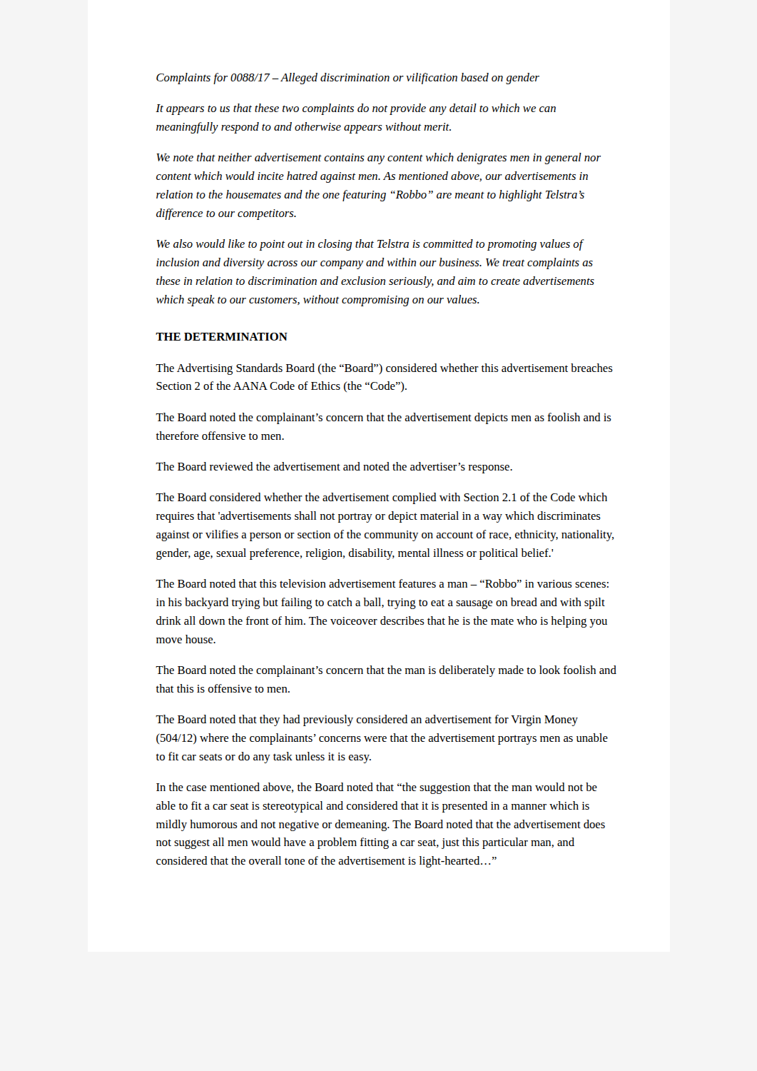Complaints for 0088/17 – Alleged discrimination or vilification based on gender
It appears to us that these two complaints do not provide any detail to which we can meaningfully respond to and otherwise appears without merit.
We note that neither advertisement contains any content which denigrates men in general nor content which would incite hatred against men. As mentioned above, our advertisements in relation to the housemates and the one featuring “Robbo” are meant to highlight Telstra’s difference to our competitors.
We also would like to point out in closing that Telstra is committed to promoting values of inclusion and diversity across our company and within our business. We treat complaints as these in relation to discrimination and exclusion seriously, and aim to create advertisements which speak to our customers, without compromising on our values.
THE DETERMINATION
The Advertising Standards Board (the “Board”) considered whether this advertisement breaches Section 2 of the AANA Code of Ethics (the “Code”).
The Board noted the complainant’s concern that the advertisement depicts men as foolish and is therefore offensive to men.
The Board reviewed the advertisement and noted the advertiser’s response.
The Board considered whether the advertisement complied with Section 2.1 of the Code which requires that 'advertisements shall not portray or depict material in a way which discriminates against or vilifies a person or section of the community on account of race, ethnicity, nationality, gender, age, sexual preference, religion, disability, mental illness or political belief.'
The Board noted that this television advertisement features a man – “Robbo” in various scenes: in his backyard trying but failing to catch a ball, trying to eat a sausage on bread and with spilt drink all down the front of him. The voiceover describes that he is the mate who is helping you move house.
The Board noted the complainant’s concern that the man is deliberately made to look foolish and that this is offensive to men.
The Board noted that they had previously considered an advertisement for Virgin Money (504/12) where the complainants’ concerns were that the advertisement portrays men as unable to fit car seats or do any task unless it is easy.
In the case mentioned above, the Board noted that “the suggestion that the man would not be able to fit a car seat is stereotypical and considered that it is presented in a manner which is mildly humorous and not negative or demeaning. The Board noted that the advertisement does not suggest all men would have a problem fitting a car seat, just this particular man, and considered that the overall tone of the advertisement is light-hearted…”